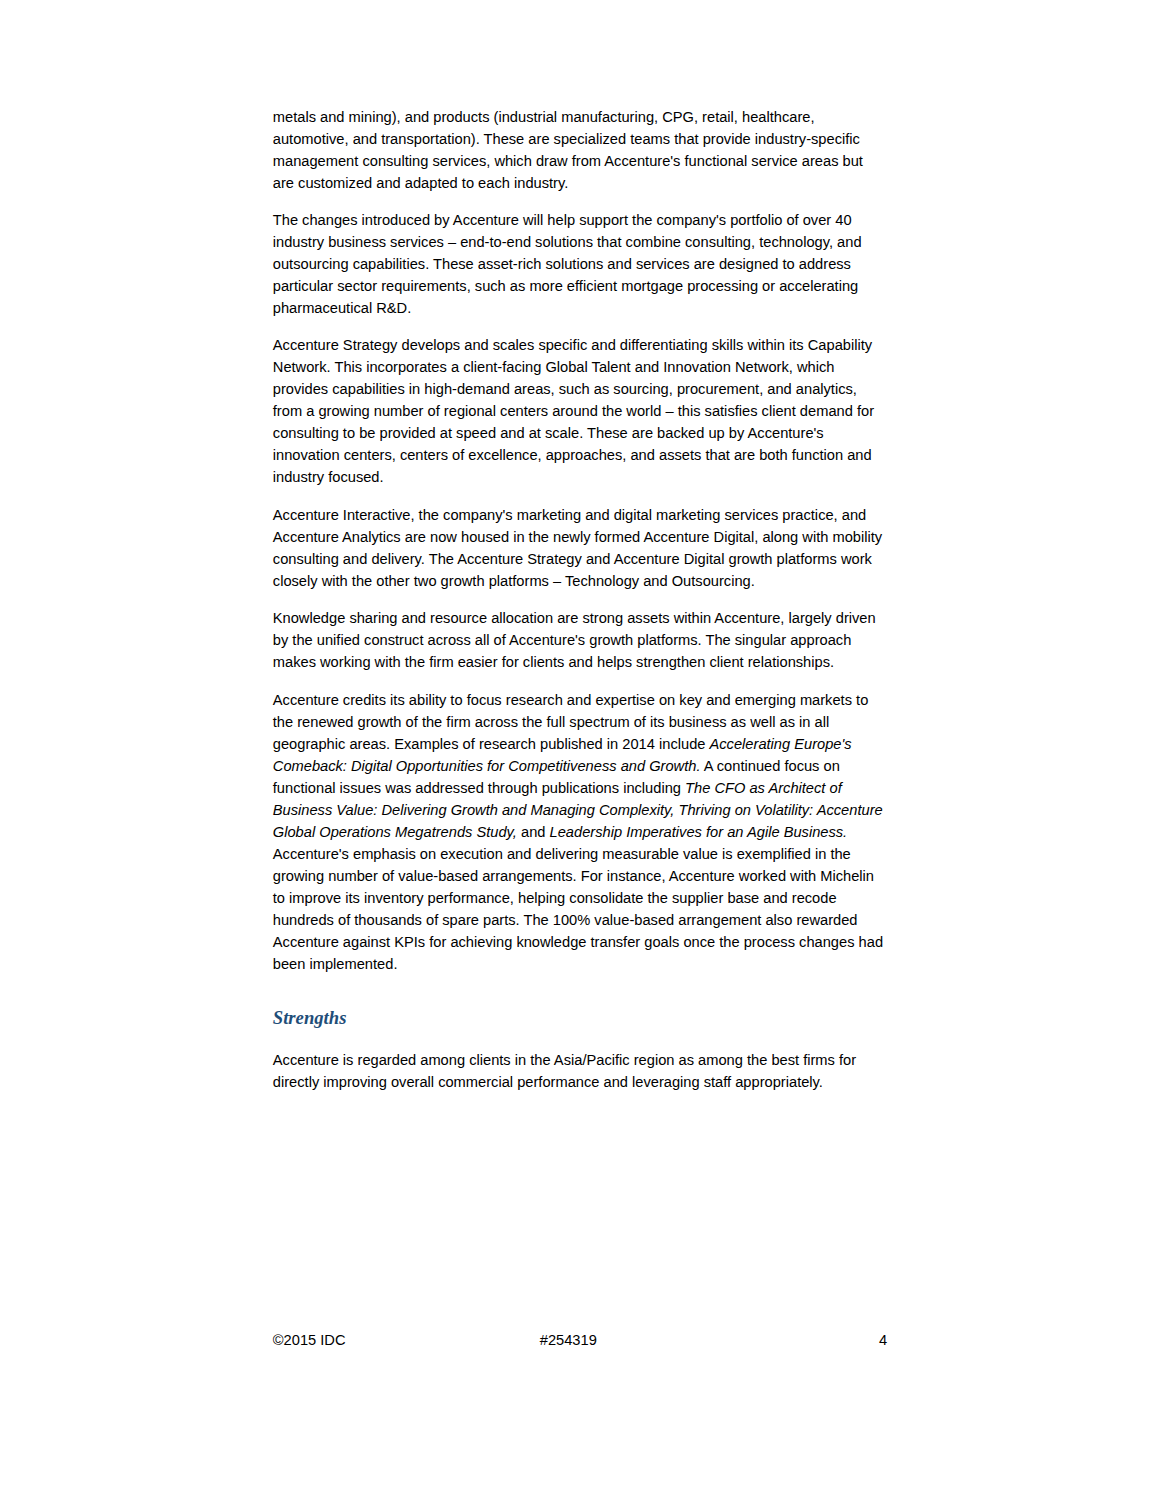metals and mining), and products (industrial manufacturing, CPG, retail, healthcare, automotive, and transportation). These are specialized teams that provide industry-specific management consulting services, which draw from Accenture's functional service areas but are customized and adapted to each industry.
The changes introduced by Accenture will help support the company's portfolio of over 40 industry business services – end-to-end solutions that combine consulting, technology, and outsourcing capabilities. These asset-rich solutions and services are designed to address particular sector requirements, such as more efficient mortgage processing or accelerating pharmaceutical R&D.
Accenture Strategy develops and scales specific and differentiating skills within its Capability Network. This incorporates a client-facing Global Talent and Innovation Network, which provides capabilities in high-demand areas, such as sourcing, procurement, and analytics, from a growing number of regional centers around the world – this satisfies client demand for consulting to be provided at speed and at scale. These are backed up by Accenture's innovation centers, centers of excellence, approaches, and assets that are both function and industry focused.
Accenture Interactive, the company's marketing and digital marketing services practice, and Accenture Analytics are now housed in the newly formed Accenture Digital, along with mobility consulting and delivery. The Accenture Strategy and Accenture Digital growth platforms work closely with the other two growth platforms – Technology and Outsourcing.
Knowledge sharing and resource allocation are strong assets within Accenture, largely driven by the unified construct across all of Accenture's growth platforms. The singular approach makes working with the firm easier for clients and helps strengthen client relationships.
Accenture credits its ability to focus research and expertise on key and emerging markets to the renewed growth of the firm across the full spectrum of its business as well as in all geographic areas. Examples of research published in 2014 include Accelerating Europe's Comeback: Digital Opportunities for Competitiveness and Growth. A continued focus on functional issues was addressed through publications including The CFO as Architect of Business Value: Delivering Growth and Managing Complexity, Thriving on Volatility: Accenture Global Operations Megatrends Study, and Leadership Imperatives for an Agile Business. Accenture's emphasis on execution and delivering measurable value is exemplified in the growing number of value-based arrangements. For instance, Accenture worked with Michelin to improve its inventory performance, helping consolidate the supplier base and recode hundreds of thousands of spare parts. The 100% value-based arrangement also rewarded Accenture against KPIs for achieving knowledge transfer goals once the process changes had been implemented.
Strengths
Accenture is regarded among clients in the Asia/Pacific region as among the best firms for directly improving overall commercial performance and leveraging staff appropriately.
©2015 IDC
#254319
4